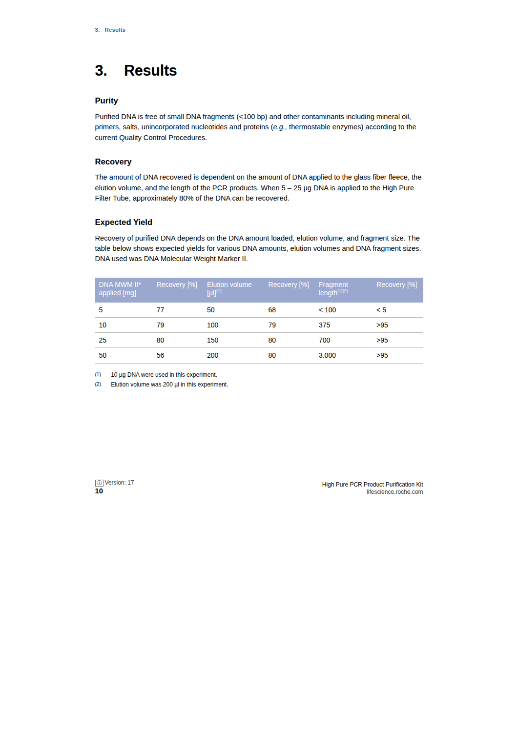3. Results
3. Results
Purity
Purified DNA is free of small DNA fragments (<100 bp) and other contaminants including mineral oil, primers, salts, unincorporated nucleotides and proteins (e.g., thermostable enzymes) according to the current Quality Control Procedures.
Recovery
The amount of DNA recovered is dependent on the amount of DNA applied to the glass fiber fleece, the elution volume, and the length of the PCR products. When 5 – 25 µg DNA is applied to the High Pure Filter Tube, approximately 80% of the DNA can be recovered.
Expected Yield
Recovery of purified DNA depends on the DNA amount loaded, elution volume, and fragment size. The table below shows expected yields for various DNA amounts, elution volumes and DNA fragment sizes. DNA used was DNA Molecular Weight Marker II.
| DNA MWM II* applied [mg] | Recovery [%] | Elution volume [µl] (1) | Recovery [%] | Fragment length (1)(2) | Recovery [%] |
| --- | --- | --- | --- | --- | --- |
| 5 | 77 | 50 | 68 | < 100 | < 5 |
| 10 | 79 | 100 | 79 | 375 | >95 |
| 25 | 80 | 150 | 80 | 700 | >95 |
| 50 | 56 | 200 | 80 | 3.000 | >95 |
(1) 10 µg DNA were used in this experiment.
(2) Elution volume was 200 µl in this experiment.
ⓘVersion: 17
10
High Pure PCR Product Purification Kit
lifescience.roche.com